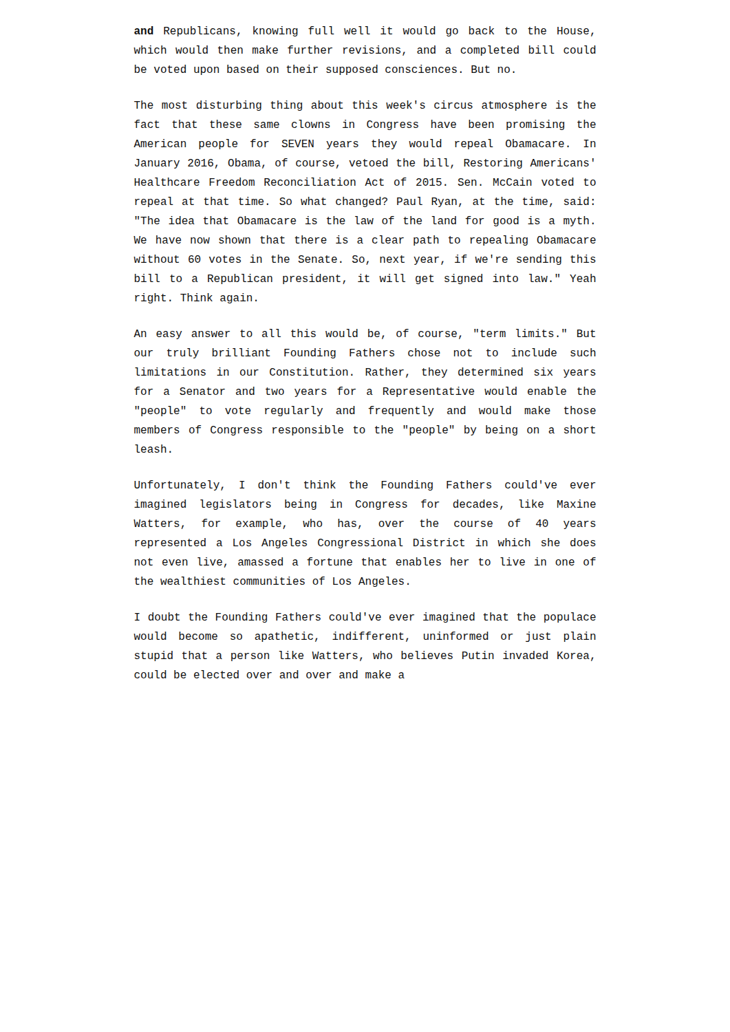and Republicans, knowing full well it would go back to the House, which would then make further revisions, and a completed bill could be voted upon based on their supposed consciences. But no.
The most disturbing thing about this week's circus atmosphere is the fact that these same clowns in Congress have been promising the American people for SEVEN years they would repeal Obamacare. In January 2016, Obama, of course, vetoed the bill, Restoring Americans' Healthcare Freedom Reconciliation Act of 2015. Sen. McCain voted to repeal at that time. So what changed? Paul Ryan, at the time, said: "The idea that Obamacare is the law of the land for good is a myth. We have now shown that there is a clear path to repealing Obamacare without 60 votes in the Senate. So, next year, if we're sending this bill to a Republican president, it will get signed into law." Yeah right. Think again.
An easy answer to all this would be, of course, "term limits." But our truly brilliant Founding Fathers chose not to include such limitations in our Constitution. Rather, they determined six years for a Senator and two years for a Representative would enable the "people" to vote regularly and frequently and would make those members of Congress responsible to the "people" by being on a short leash.
Unfortunately, I don't think the Founding Fathers could've ever imagined legislators being in Congress for decades, like Maxine Watters, for example, who has, over the course of 40 years represented a Los Angeles Congressional District in which she does not even live, amassed a fortune that enables her to live in one of the wealthiest communities of Los Angeles.
I doubt the Founding Fathers could've ever imagined that the populace would become so apathetic, indifferent, uninformed or just plain stupid that a person like Watters, who believes Putin invaded Korea, could be elected over and over and make a